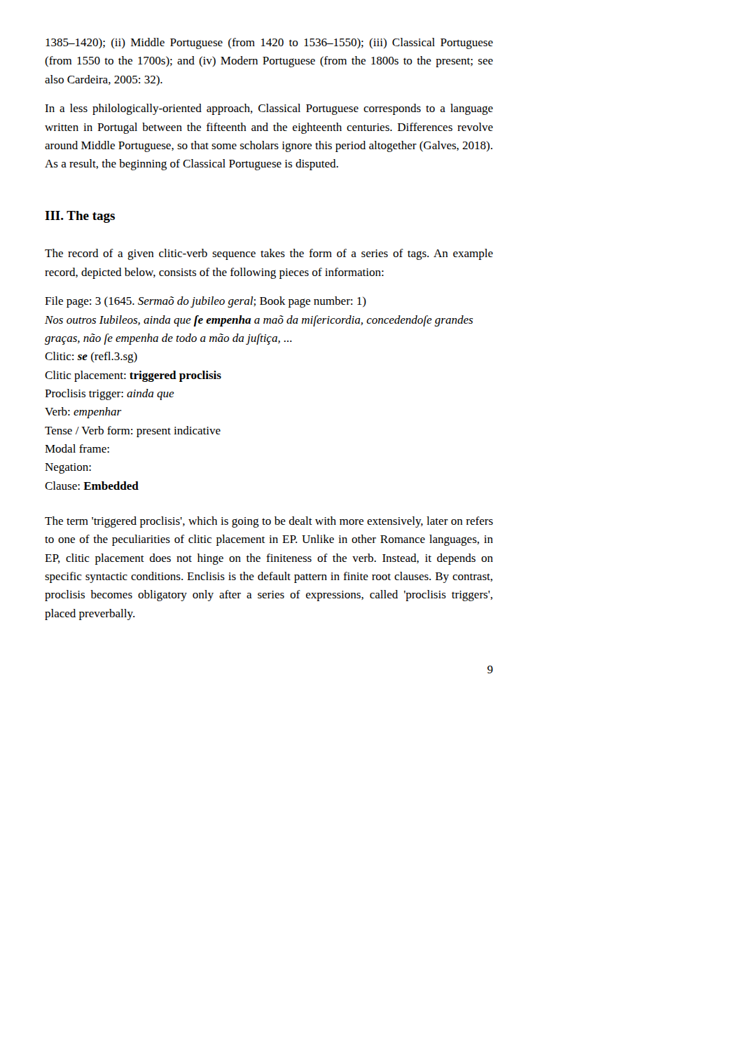1385–1420); (ii) Middle Portuguese (from 1420 to 1536–1550); (iii) Classical Portuguese (from 1550 to the 1700s); and (iv) Modern Portuguese (from the 1800s to the present; see also Cardeira, 2005: 32).
In a less philologically-oriented approach, Classical Portuguese corresponds to a language written in Portugal between the fifteenth and the eighteenth centuries. Differences revolve around Middle Portuguese, so that some scholars ignore this period altogether (Galves, 2018). As a result, the beginning of Classical Portuguese is disputed.
III. The tags
The record of a given clitic-verb sequence takes the form of a series of tags. An example record, depicted below, consists of the following pieces of information:
File page: 3 (1645. Sermaõ do jubileo geral; Book page number: 1)
Nos outros Iubileos, ainda que ſe empenha a maõ da miſericordia, concedendoſe grandes graças, não ſe empenha de todo a mão da juſtiça, ...
Clitic: se (refl.3.sg)
Clitic placement: triggered proclisis
Proclisis trigger: ainda que
Verb: empenhar
Tense / Verb form: present indicative
Modal frame:
Negation:
Clause: Embedded
The term 'triggered proclisis', which is going to be dealt with more extensively, later on refers to one of the peculiarities of clitic placement in EP. Unlike in other Romance languages, in EP, clitic placement does not hinge on the finiteness of the verb. Instead, it depends on specific syntactic conditions. Enclisis is the default pattern in finite root clauses. By contrast, proclisis becomes obligatory only after a series of expressions, called 'proclisis triggers', placed preverbally.
9